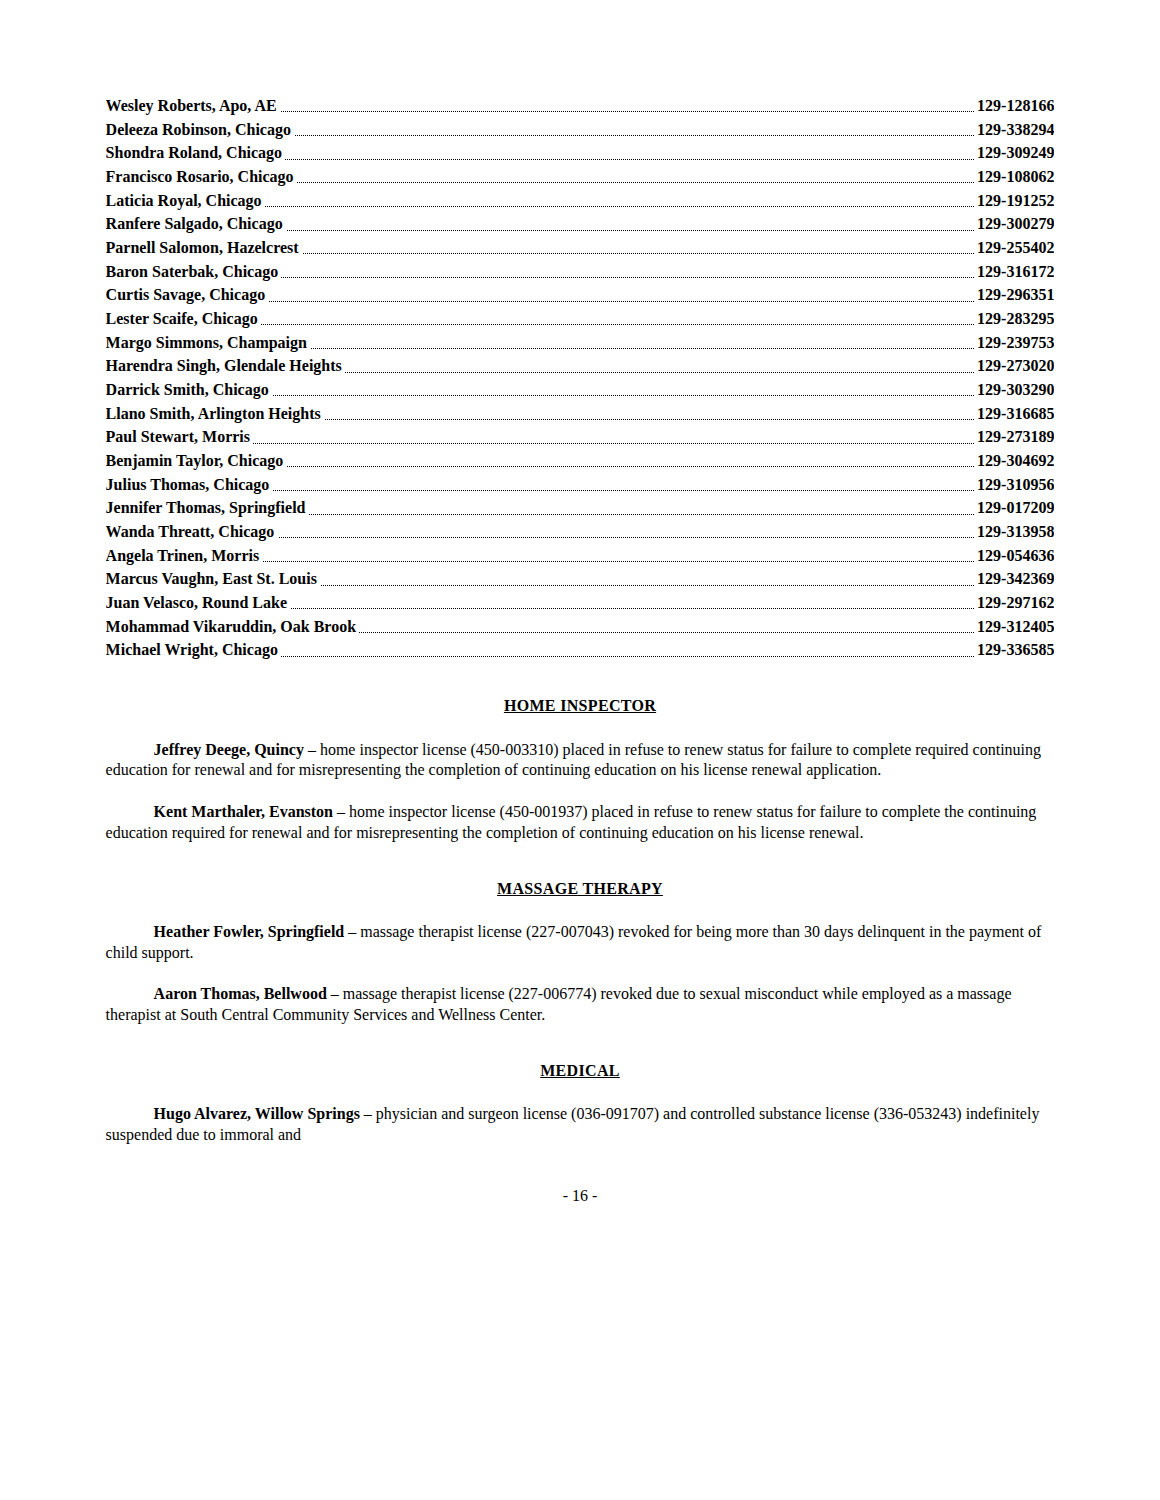Wesley Roberts, Apo, AE 129-128166
Deleeza Robinson, Chicago 129-338294
Shondra Roland, Chicago 129-309249
Francisco Rosario, Chicago 129-108062
Laticia Royal, Chicago 129-191252
Ranfere Salgado, Chicago 129-300279
Parnell Salomon, Hazelcrest 129-255402
Baron Saterbak, Chicago 129-316172
Curtis Savage, Chicago 129-296351
Lester Scaife, Chicago 129-283295
Margo Simmons, Champaign 129-239753
Harendra Singh, Glendale Heights 129-273020
Darrick Smith, Chicago 129-303290
Llano Smith, Arlington Heights 129-316685
Paul Stewart, Morris 129-273189
Benjamin Taylor, Chicago 129-304692
Julius Thomas, Chicago 129-310956
Jennifer Thomas, Springfield 129-017209
Wanda Threatt, Chicago 129-313958
Angela Trinen, Morris 129-054636
Marcus Vaughn, East St. Louis 129-342369
Juan Velasco, Round Lake 129-297162
Mohammad Vikaruddin, Oak Brook 129-312405
Michael Wright, Chicago 129-336585
HOME INSPECTOR
Jeffrey Deege, Quincy – home inspector license (450-003310) placed in refuse to renew status for failure to complete required continuing education for renewal and for misrepresenting the completion of continuing education on his license renewal application.
Kent Marthaler, Evanston – home inspector license (450-001937) placed in refuse to renew status for failure to complete the continuing education required for renewal and for misrepresenting the completion of continuing education on his license renewal.
MASSAGE THERAPY
Heather Fowler, Springfield – massage therapist license (227-007043) revoked for being more than 30 days delinquent in the payment of child support.
Aaron Thomas, Bellwood – massage therapist license (227-006774) revoked due to sexual misconduct while employed as a massage therapist at South Central Community Services and Wellness Center.
MEDICAL
Hugo Alvarez, Willow Springs – physician and surgeon license (036-091707) and controlled substance license (336-053243) indefinitely suspended due to immoral and
- 16 -